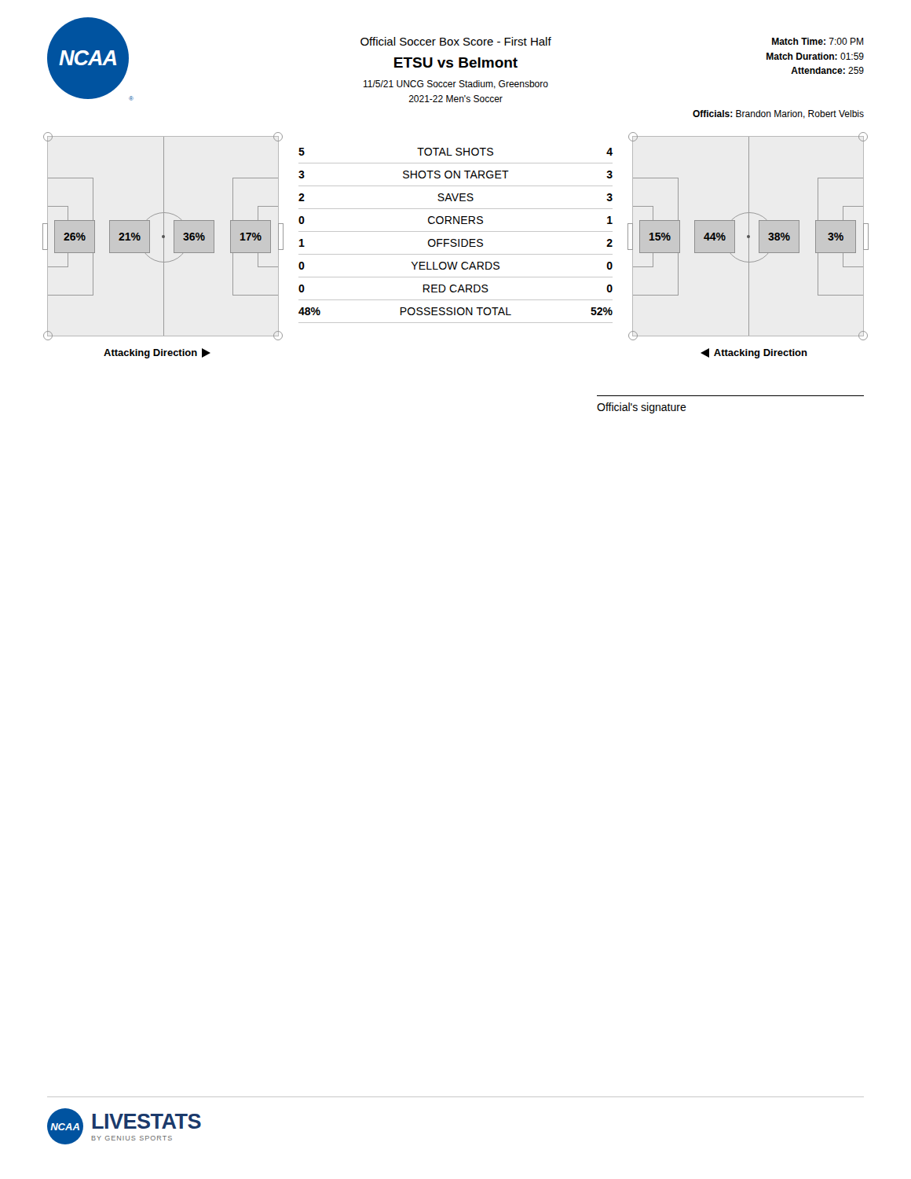NCAA
®
Official Soccer Box Score - First Half
ETSU vs Belmont
11/5/21 UNCG Soccer Stadium, Greensboro
2021-22 Men's Soccer
Match Time: 7:00 PM
Match Duration: 01:59
Attendance: 259
Officials: Brandon Marion, Robert Velbis
26%
21%
36%
17%
Attacking Direction
| 5 | TOTAL SHOTS | 4 |
| 3 | SHOTS ON TARGET | 3 |
| 2 | SAVES | 3 |
| 0 | CORNERS | 1 |
| 1 | OFFSIDES | 2 |
| 0 | YELLOW CARDS | 0 |
| 0 | RED CARDS | 0 |
| 48% | POSSESSION TOTAL | 52% |
15%
44%
38%
3%
Attacking Direction
Official's signature
NCAA
LIVESTATS
BY GENIUS SPORTS